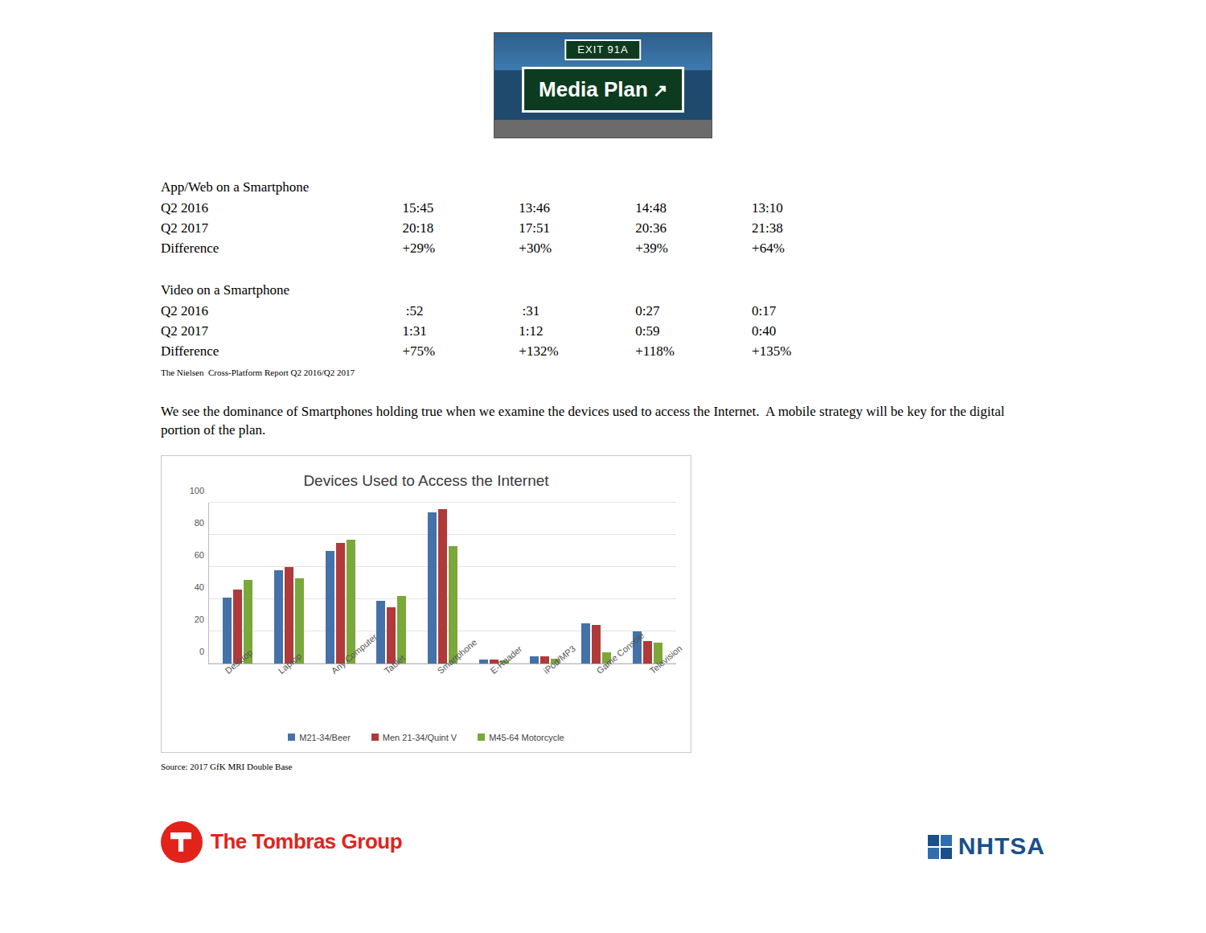EXIT 91A
Media Plan↗
App/Web on a Smartphone
| Q2 2016 | 15:45 | 13:46 | 14:48 | 13:10 |
| Q2 2017 | 20:18 | 17:51 | 20:36 | 21:38 |
| Difference | +29% | +30% | +39% | +64% |
Video on a Smartphone
| Q2 2016 | :52 | :31 | 0:27 | 0:17 |
| Q2 2017 | 1:31 | 1:12 | 0:59 | 0:40 |
| Difference | +75% | +132% | +118% | +135% |
The Nielsen Cross-Platform Report Q2 2016/Q2 2017
We see the dominance of Smartphones holding true when we examine the devices used to access the Internet. A mobile strategy will be key for the digital portion of the plan.
Devices Used to Access the Internet
0
20
40
60
80
100
Desktop
Laptop
Any Computer
Tablet
Smartphone
E-Reader
iPod/MP3
Game Console
Television
M21-34/Beer
Men 21-34/Quint V
M45-64 Motorcycle
Source: 2017 GfK MRI Double Base
The Tombras Group
NHTSA